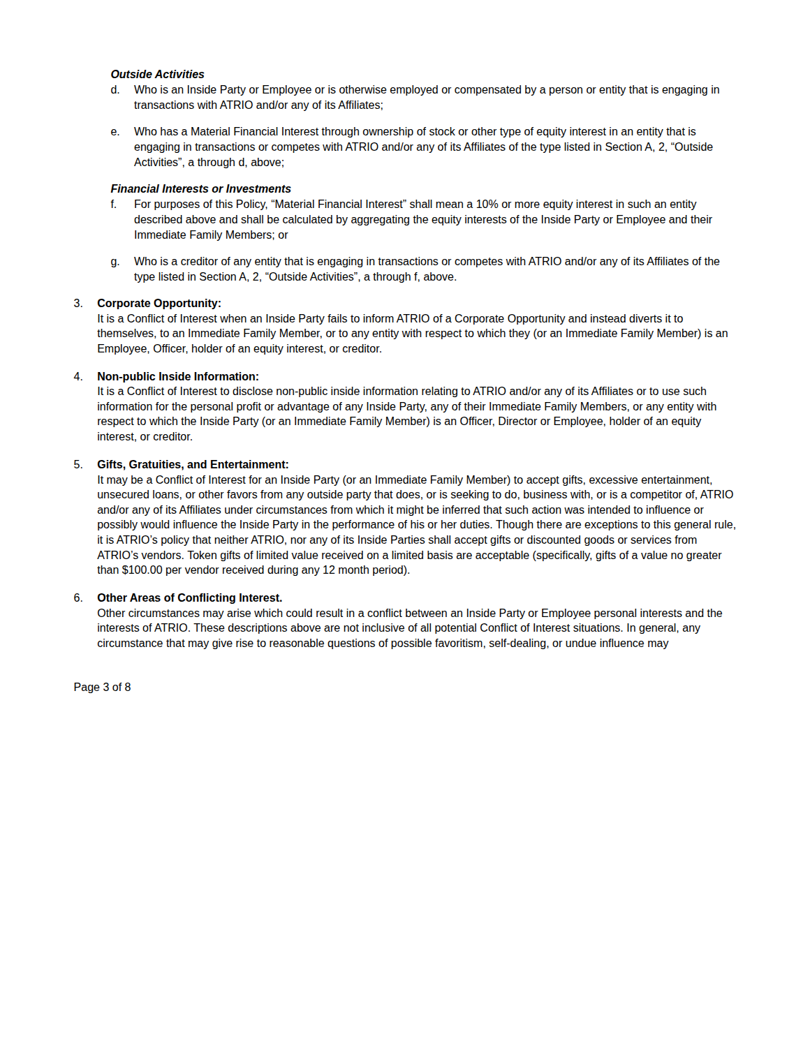Outside Activities
d. Who is an Inside Party or Employee or is otherwise employed or compensated by a person or entity that is engaging in transactions with ATRIO and/or any of its Affiliates;
e. Who has a Material Financial Interest through ownership of stock or other type of equity interest in an entity that is engaging in transactions or competes with ATRIO and/or any of its Affiliates of the type listed in Section A, 2, “Outside Activities”, a through d, above;
Financial Interests or Investments
f. For purposes of this Policy, “Material Financial Interest” shall mean a 10% or more equity interest in such an entity described above and shall be calculated by aggregating the equity interests of the Inside Party or Employee and their Immediate Family Members; or
g. Who is a creditor of any entity that is engaging in transactions or competes with ATRIO and/or any of its Affiliates of the type listed in Section A, 2, “Outside Activities”, a through f, above.
3.
Corporate Opportunity:
It is a Conflict of Interest when an Inside Party fails to inform ATRIO of a Corporate Opportunity and instead diverts it to themselves, to an Immediate Family Member, or to any entity with respect to which they (or an Immediate Family Member) is an Employee, Officer, holder of an equity interest, or creditor.
4.
Non-public Inside Information:
It is a Conflict of Interest to disclose non-public inside information relating to ATRIO and/or any of its Affiliates or to use such information for the personal profit or advantage of any Inside Party, any of their Immediate Family Members, or any entity with respect to which the Inside Party (or an Immediate Family Member) is an Officer, Director or Employee, holder of an equity interest, or creditor.
5.
Gifts, Gratuities, and Entertainment:
It may be a Conflict of Interest for an Inside Party (or an Immediate Family Member) to accept gifts, excessive entertainment, unsecured loans, or other favors from any outside party that does, or is seeking to do, business with, or is a competitor of, ATRIO and/or any of its Affiliates under circumstances from which it might be inferred that such action was intended to influence or possibly would influence the Inside Party in the performance of his or her duties. Though there are exceptions to this general rule, it is ATRIO’s policy that neither ATRIO, nor any of its Inside Parties shall accept gifts or discounted goods or services from ATRIO’s vendors. Token gifts of limited value received on a limited basis are acceptable (specifically, gifts of a value no greater than $100.00 per vendor received during any 12 month period).
6.
Other Areas of Conflicting Interest.
Other circumstances may arise which could result in a conflict between an Inside Party or Employee personal interests and the interests of ATRIO. These descriptions above are not inclusive of all potential Conflict of Interest situations. In general, any circumstance that may give rise to reasonable questions of possible favoritism, self-dealing, or undue influence may
Page 3 of 8